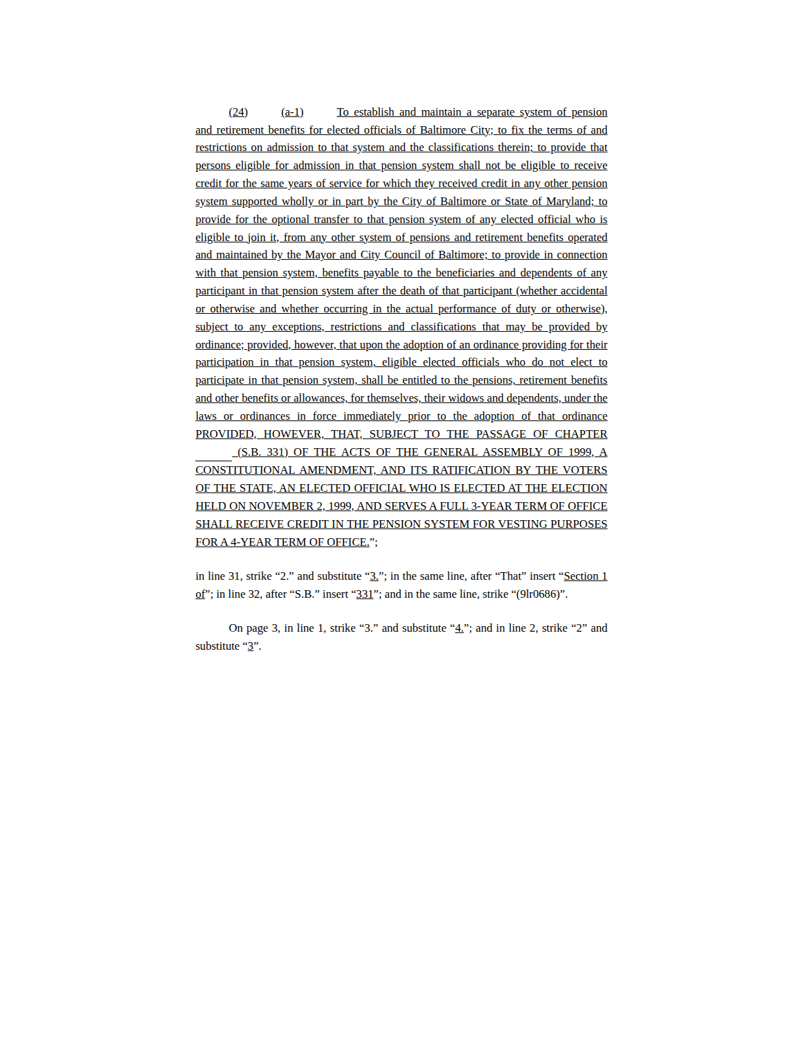(24) (a-1) To establish and maintain a separate system of pension and retirement benefits for elected officials of Baltimore City; to fix the terms of and restrictions on admission to that system and the classifications therein; to provide that persons eligible for admission in that pension system shall not be eligible to receive credit for the same years of service for which they received credit in any other pension system supported wholly or in part by the City of Baltimore or State of Maryland; to provide for the optional transfer to that pension system of any elected official who is eligible to join it, from any other system of pensions and retirement benefits operated and maintained by the Mayor and City Council of Baltimore; to provide in connection with that pension system, benefits payable to the beneficiaries and dependents of any participant in that pension system after the death of that participant (whether accidental or otherwise and whether occurring in the actual performance of duty or otherwise), subject to any exceptions, restrictions and classifications that may be provided by ordinance; provided, however, that upon the adoption of an ordinance providing for their participation in that pension system, eligible elected officials who do not elect to participate in that pension system, shall be entitled to the pensions, retirement benefits and other benefits or allowances, for themselves, their widows and dependents, under the laws or ordinances in force immediately prior to the adoption of that ordinance PROVIDED, HOWEVER, THAT, SUBJECT TO THE PASSAGE OF CHAPTER (S.B. 331) OF THE ACTS OF THE GENERAL ASSEMBLY OF 1999, A CONSTITUTIONAL AMENDMENT, AND ITS RATIFICATION BY THE VOTERS OF THE STATE, AN ELECTED OFFICIAL WHO IS ELECTED AT THE ELECTION HELD ON NOVEMBER 2, 1999, AND SERVES A FULL 3-YEAR TERM OF OFFICE SHALL RECEIVE CREDIT IN THE PENSION SYSTEM FOR VESTING PURPOSES FOR A 4-YEAR TERM OF OFFICE.”;
in line 31, strike “2.” and substitute “3.”; in the same line, after “That” insert “Section 1 of”; in line 32, after “S.B.” insert “331”; and in the same line, strike “(9lr0686)”.
On page 3, in line 1, strike “3.” and substitute “4.”; and in line 2, strike “2” and substitute “3”.